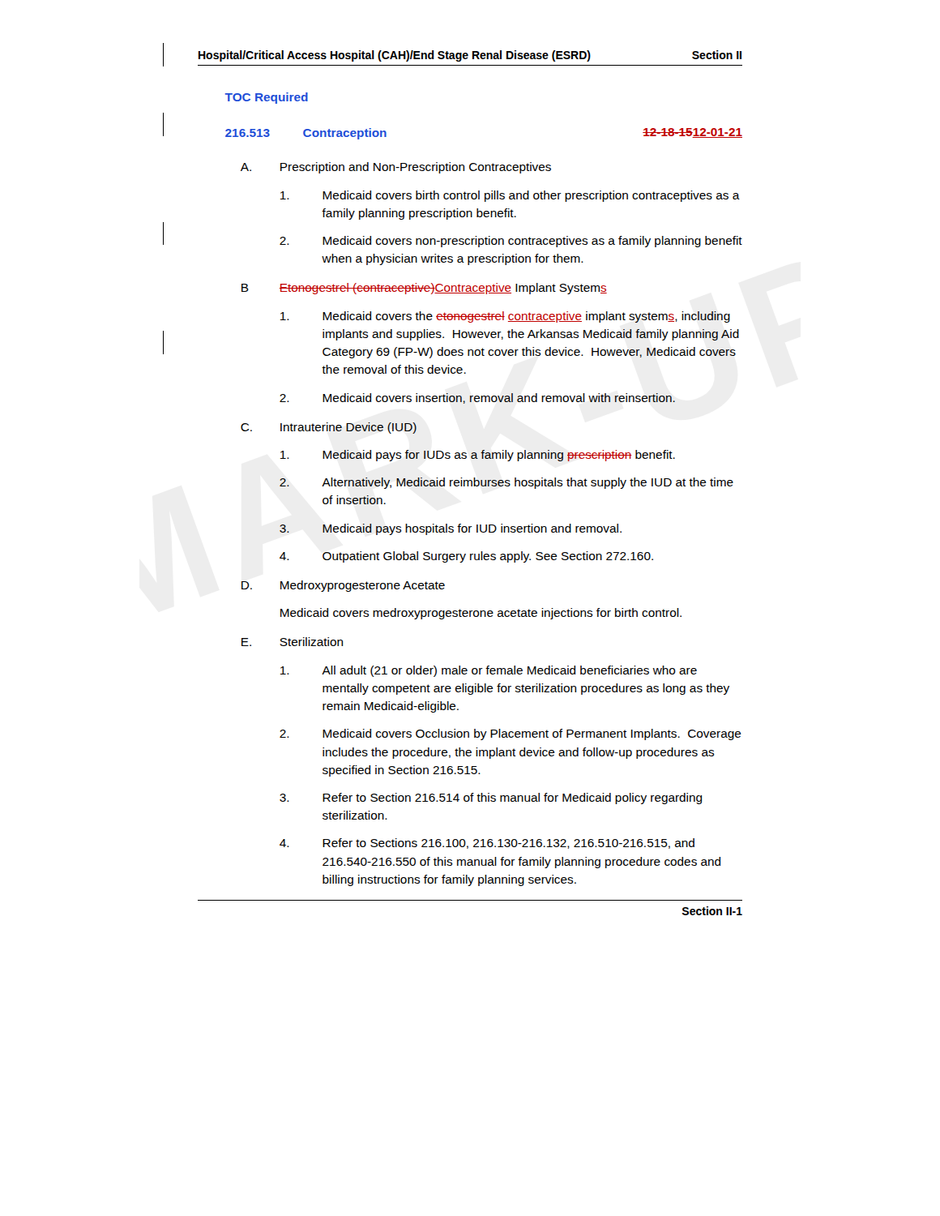MARK-UP
Hospital/Critical Access Hospital (CAH)/End Stage Renal Disease (ESRD) Section II
TOC Required
216.513
Contraception
12-18-1512-01-21
A. Prescription and Non-Prescription Contraceptives
1. Medicaid covers birth control pills and other prescription contraceptives as a family planning prescription benefit.
2. Medicaid covers non-prescription contraceptives as a family planning benefit when a physician writes a prescription for them.
B Etonogestrel (contraceptive) Contraceptive Implant Systems
1. Medicaid covers the etonogestrel contraceptive implant systems, including implants and supplies. However, the Arkansas Medicaid family planning Aid Category 69 (FP-W) does not cover this device. However, Medicaid covers the removal of this device.
2. Medicaid covers insertion, removal and removal with reinsertion.
C. Intrauterine Device (IUD)
1. Medicaid pays for IUDs as a family planning prescription benefit.
2. Alternatively, Medicaid reimburses hospitals that supply the IUD at the time of insertion.
3. Medicaid pays hospitals for IUD insertion and removal.
4. Outpatient Global Surgery rules apply. See Section 272.160.
D. Medroxyprogesterone Acetate
Medicaid covers medroxyprogesterone acetate injections for birth control.
E. Sterilization
1. All adult (21 or older) male or female Medicaid beneficiaries who are mentally competent are eligible for sterilization procedures as long as they remain Medicaid-eligible.
2. Medicaid covers Occlusion by Placement of Permanent Implants. Coverage includes the procedure, the implant device and follow-up procedures as specified in Section 216.515.
3. Refer to Section 216.514 of this manual for Medicaid policy regarding sterilization.
4. Refer to Sections 216.100, 216.130-216.132, 216.510-216.515, and 216.540-216.550 of this manual for family planning procedure codes and billing instructions for family planning services.
Section II-1